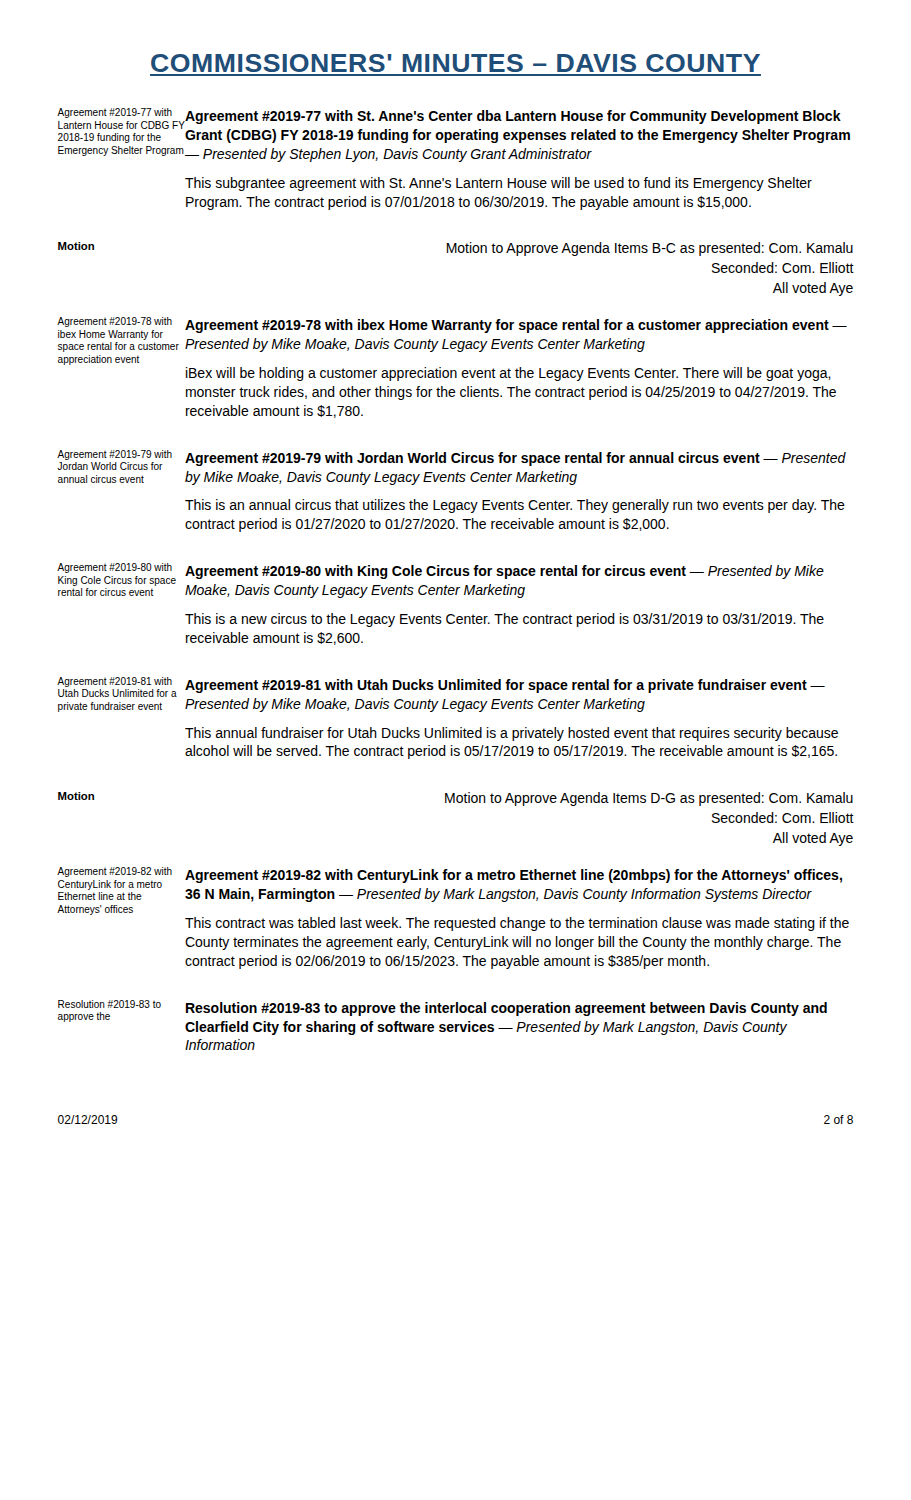COMMISSIONERS' MINUTES – DAVIS COUNTY
| Agreement #2019-77 with Lantern House for CDBG FY 2018-19 funding for the Emergency Shelter Program | Agreement #2019-77 with St. Anne's Center dba Lantern House for Community Development Block Grant (CDBG) FY 2018-19 funding for operating expenses related to the Emergency Shelter Program — Presented by Stephen Lyon, Davis County Grant Administrator This subgrantee agreement with St. Anne's Lantern House will be used to fund its Emergency Shelter Program. The contract period is 07/01/2018 to 06/30/2019. The payable amount is $15,000. |
| Motion | Motion to Approve Agenda Items B-C as presented: Com. Kamalu Seconded: Com. Elliott All voted Aye |
| Agreement #2019-78 with ibex Home Warranty for space rental for a customer appreciation event | Agreement #2019-78 with ibex Home Warranty for space rental for a customer appreciation event — Presented by Mike Moake, Davis County Legacy Events Center Marketing iBex will be holding a customer appreciation event at the Legacy Events Center. There will be goat yoga, monster truck rides, and other things for the clients. The contract period is 04/25/2019 to 04/27/2019. The receivable amount is $1,780. |
| Agreement #2019-79 with Jordan World Circus for annual circus event | Agreement #2019-79 with Jordan World Circus for space rental for annual circus event — Presented by Mike Moake, Davis County Legacy Events Center Marketing This is an annual circus that utilizes the Legacy Events Center. They generally run two events per day. The contract period is 01/27/2020 to 01/27/2020. The receivable amount is $2,000. |
| Agreement #2019-80 with King Cole Circus for space rental for circus event | Agreement #2019-80 with King Cole Circus for space rental for circus event — Presented by Mike Moake, Davis County Legacy Events Center Marketing This is a new circus to the Legacy Events Center. The contract period is 03/31/2019 to 03/31/2019. The receivable amount is $2,600. |
| Agreement #2019-81 with Utah Ducks Unlimited for a private fundraiser event | Agreement #2019-81 with Utah Ducks Unlimited for space rental for a private fundraiser event — Presented by Mike Moake, Davis County Legacy Events Center Marketing This annual fundraiser for Utah Ducks Unlimited is a privately hosted event that requires security because alcohol will be served. The contract period is 05/17/2019 to 05/17/2019. The receivable amount is $2,165. |
| Motion | Motion to Approve Agenda Items D-G as presented: Com. Kamalu Seconded: Com. Elliott All voted Aye |
| Agreement #2019-82 with CenturyLink for a metro Ethernet line at the Attorneys' offices | Agreement #2019-82 with CenturyLink for a metro Ethernet line (20mbps) for the Attorneys' offices, 36 N Main, Farmington — Presented by Mark Langston, Davis County Information Systems Director This contract was tabled last week. The requested change to the termination clause was made stating if the County terminates the agreement early, CenturyLink will no longer bill the County the monthly charge. The contract period is 02/06/2019 to 06/15/2023. The payable amount is $385/per month. |
| Resolution #2019-83 to approve the | Resolution #2019-83 to approve the interlocal cooperation agreement between Davis County and Clearfield City for sharing of software services — Presented by Mark Langston, Davis County Information |
02/12/2019 2 of 8